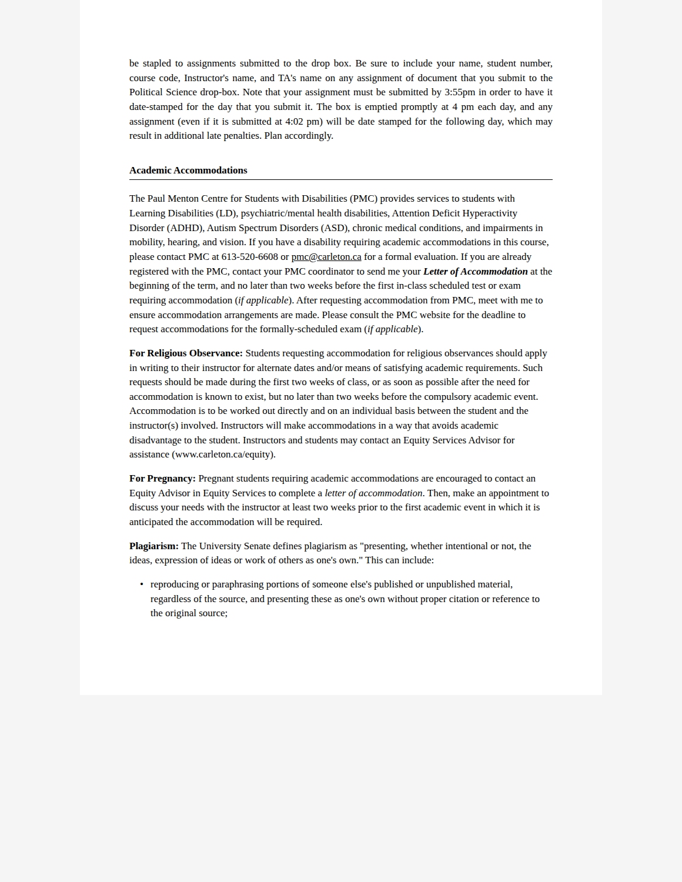be stapled to assignments submitted to the drop box. Be sure to include your name, student number, course code, Instructor's name, and TA's name on any assignment of document that you submit to the Political Science drop-box. Note that your assignment must be submitted by 3:55pm in order to have it date-stamped for the day that you submit it. The box is emptied promptly at 4 pm each day, and any assignment (even if it is submitted at 4:02 pm) will be date stamped for the following day, which may result in additional late penalties. Plan accordingly.
Academic Accommodations
The Paul Menton Centre for Students with Disabilities (PMC) provides services to students with Learning Disabilities (LD), psychiatric/mental health disabilities, Attention Deficit Hyperactivity Disorder (ADHD), Autism Spectrum Disorders (ASD), chronic medical conditions, and impairments in mobility, hearing, and vision. If you have a disability requiring academic accommodations in this course, please contact PMC at 613-520-6608 or pmc@carleton.ca for a formal evaluation. If you are already registered with the PMC, contact your PMC coordinator to send me your Letter of Accommodation at the beginning of the term, and no later than two weeks before the first in-class scheduled test or exam requiring accommodation (if applicable). After requesting accommodation from PMC, meet with me to ensure accommodation arrangements are made. Please consult the PMC website for the deadline to request accommodations for the formally-scheduled exam (if applicable).
For Religious Observance: Students requesting accommodation for religious observances should apply in writing to their instructor for alternate dates and/or means of satisfying academic requirements. Such requests should be made during the first two weeks of class, or as soon as possible after the need for accommodation is known to exist, but no later than two weeks before the compulsory academic event. Accommodation is to be worked out directly and on an individual basis between the student and the instructor(s) involved. Instructors will make accommodations in a way that avoids academic disadvantage to the student. Instructors and students may contact an Equity Services Advisor for assistance (www.carleton.ca/equity).
For Pregnancy: Pregnant students requiring academic accommodations are encouraged to contact an Equity Advisor in Equity Services to complete a letter of accommodation. Then, make an appointment to discuss your needs with the instructor at least two weeks prior to the first academic event in which it is anticipated the accommodation will be required.
Plagiarism: The University Senate defines plagiarism as "presenting, whether intentional or not, the ideas, expression of ideas or work of others as one's own." This can include:
reproducing or paraphrasing portions of someone else's published or unpublished material, regardless of the source, and presenting these as one's own without proper citation or reference to the original source;